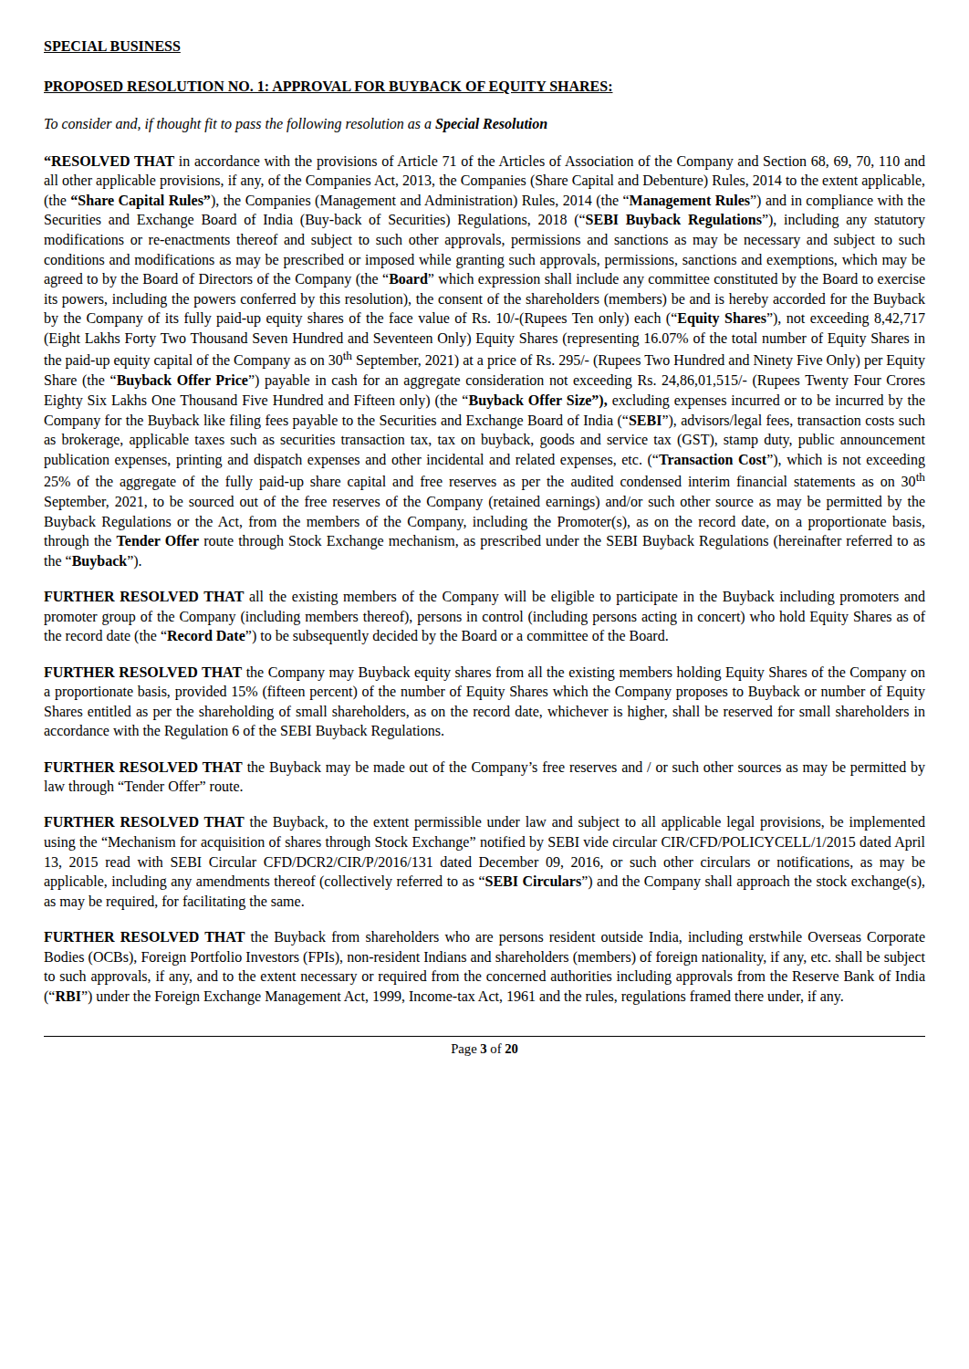SPECIAL BUSINESS
PROPOSED RESOLUTION NO. 1: APPROVAL FOR BUYBACK OF EQUITY SHARES:
To consider and, if thought fit to pass the following resolution as a Special Resolution
“RESOLVED THAT in accordance with the provisions of Article 71 of the Articles of Association of the Company and Section 68, 69, 70, 110 and all other applicable provisions, if any, of the Companies Act, 2013, the Companies (Share Capital and Debenture) Rules, 2014 to the extent applicable, (the “Share Capital Rules”), the Companies (Management and Administration) Rules, 2014 (the “Management Rules”) and in compliance with the Securities and Exchange Board of India (Buy-back of Securities) Regulations, 2018 (“SEBI Buyback Regulations”), including any statutory modifications or re-enactments thereof and subject to such other approvals, permissions and sanctions as may be necessary and subject to such conditions and modifications as may be prescribed or imposed while granting such approvals, permissions, sanctions and exemptions, which may be agreed to by the Board of Directors of the Company (the “Board” which expression shall include any committee constituted by the Board to exercise its powers, including the powers conferred by this resolution), the consent of the shareholders (members) be and is hereby accorded for the Buyback by the Company of its fully paid-up equity shares of the face value of Rs. 10/-(Rupees Ten only) each (“Equity Shares”), not exceeding 8,42,717 (Eight Lakhs Forty Two Thousand Seven Hundred and Seventeen Only) Equity Shares (representing 16.07% of the total number of Equity Shares in the paid-up equity capital of the Company as on 30th September, 2021) at a price of Rs. 295/- (Rupees Two Hundred and Ninety Five Only) per Equity Share (the “Buyback Offer Price”) payable in cash for an aggregate consideration not exceeding Rs. 24,86,01,515/- (Rupees Twenty Four Crores Eighty Six Lakhs One Thousand Five Hundred and Fifteen only) (the “Buyback Offer Size”), excluding expenses incurred or to be incurred by the Company for the Buyback like filing fees payable to the Securities and Exchange Board of India (“SEBI”), advisors/legal fees, transaction costs such as brokerage, applicable taxes such as securities transaction tax, tax on buyback, goods and service tax (GST), stamp duty, public announcement publication expenses, printing and dispatch expenses and other incidental and related expenses, etc. (“Transaction Cost”), which is not exceeding 25% of the aggregate of the fully paid-up share capital and free reserves as per the audited condensed interim financial statements as on 30th September, 2021, to be sourced out of the free reserves of the Company (retained earnings) and/or such other source as may be permitted by the Buyback Regulations or the Act, from the members of the Company, including the Promoter(s), as on the record date, on a proportionate basis, through the Tender Offer route through Stock Exchange mechanism, as prescribed under the SEBI Buyback Regulations (hereinafter referred to as the “Buyback”).
FURTHER RESOLVED THAT all the existing members of the Company will be eligible to participate in the Buyback including promoters and promoter group of the Company (including members thereof), persons in control (including persons acting in concert) who hold Equity Shares as of the record date (the “Record Date”) to be subsequently decided by the Board or a committee of the Board.
FURTHER RESOLVED THAT the Company may Buyback equity shares from all the existing members holding Equity Shares of the Company on a proportionate basis, provided 15% (fifteen percent) of the number of Equity Shares which the Company proposes to Buyback or number of Equity Shares entitled as per the shareholding of small shareholders, as on the record date, whichever is higher, shall be reserved for small shareholders in accordance with the Regulation 6 of the SEBI Buyback Regulations.
FURTHER RESOLVED THAT the Buyback may be made out of the Company’s free reserves and / or such other sources as may be permitted by law through “Tender Offer” route.
FURTHER RESOLVED THAT the Buyback, to the extent permissible under law and subject to all applicable legal provisions, be implemented using the “Mechanism for acquisition of shares through Stock Exchange” notified by SEBI vide circular CIR/CFD/POLICYCELL/1/2015 dated April 13, 2015 read with SEBI Circular CFD/DCR2/CIR/P/2016/131 dated December 09, 2016, or such other circulars or notifications, as may be applicable, including any amendments thereof (collectively referred to as “SEBI Circulars”) and the Company shall approach the stock exchange(s), as may be required, for facilitating the same.
FURTHER RESOLVED THAT the Buyback from shareholders who are persons resident outside India, including erstwhile Overseas Corporate Bodies (OCBs), Foreign Portfolio Investors (FPIs), non-resident Indians and shareholders (members) of foreign nationality, if any, etc. shall be subject to such approvals, if any, and to the extent necessary or required from the concerned authorities including approvals from the Reserve Bank of India (“RBI”) under the Foreign Exchange Management Act, 1999, Income-tax Act, 1961 and the rules, regulations framed there under, if any.
Page 3 of 20